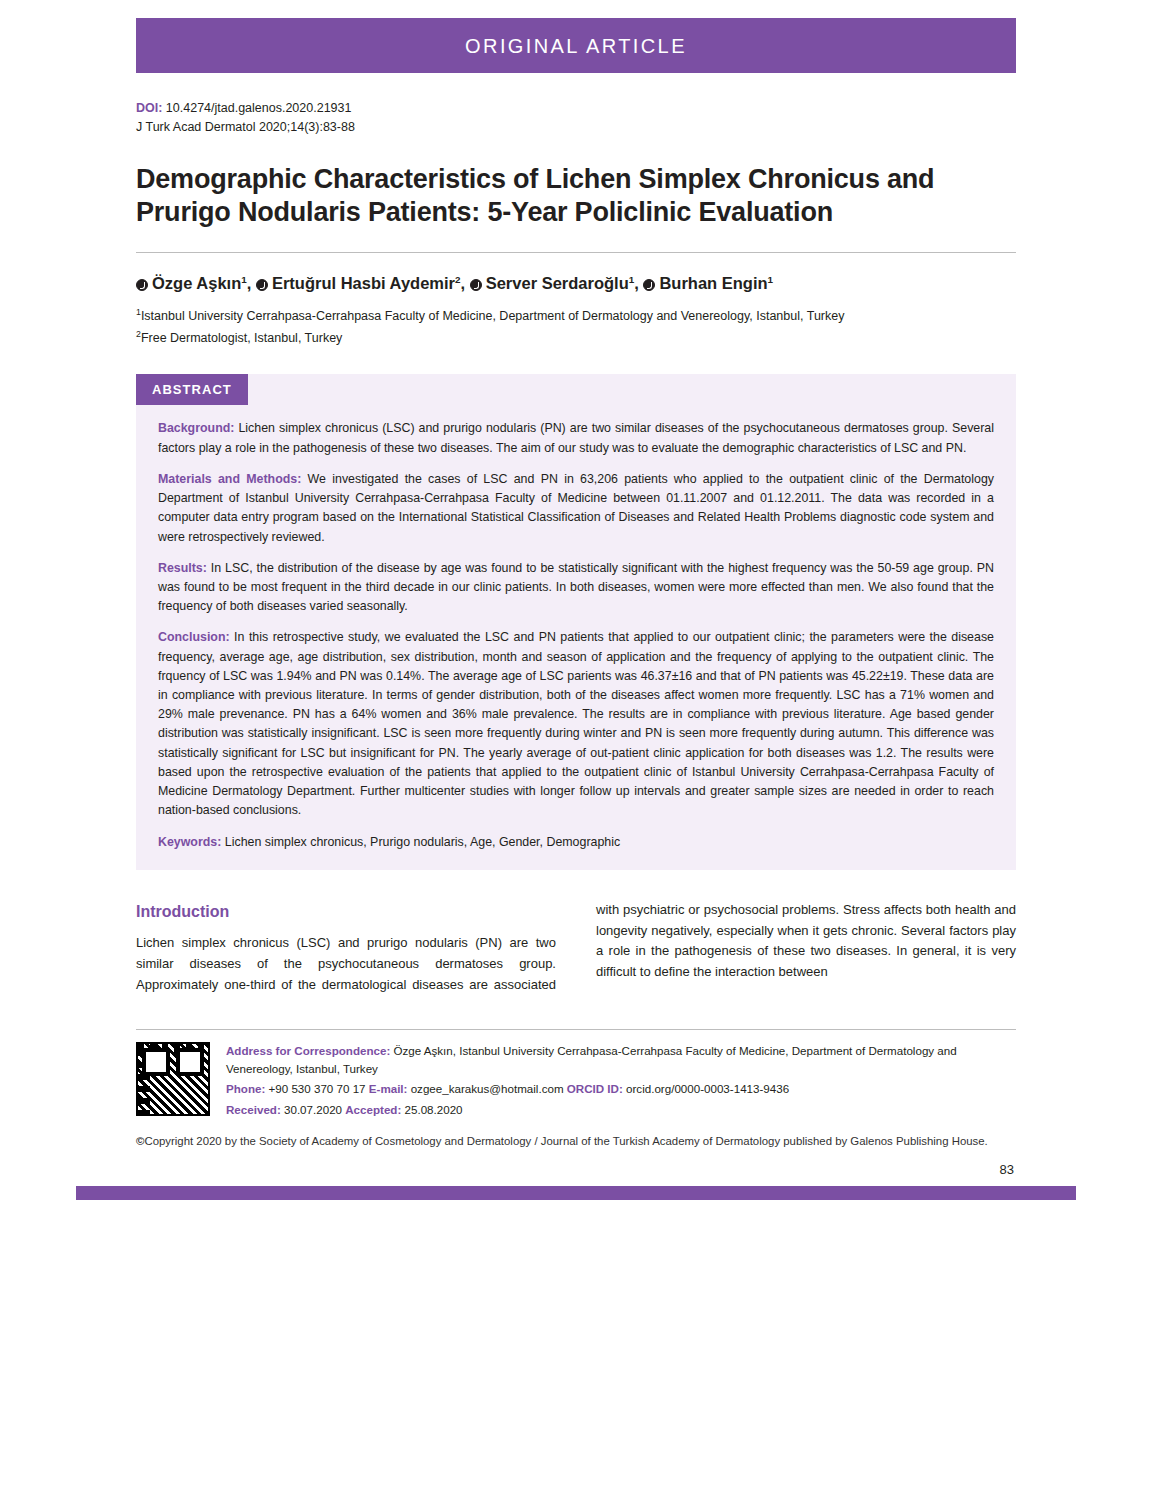ORIGINAL ARTICLE
DOI: 10.4274/jtad.galenos.2020.21931
J Turk Acad Dermatol 2020;14(3):83-88
Demographic Characteristics of Lichen Simplex Chronicus and Prurigo Nodularis Patients: 5-Year Policlinic Evaluation
Özge Aşkın1, Ertuğrul Hasbi Aydemir2, Server Serdaroğlu1, Burhan Engin1
1Istanbul University Cerrahpasa-Cerrahpasa Faculty of Medicine, Department of Dermatology and Venereology, Istanbul, Turkey
2Free Dermatologist, Istanbul, Turkey
ABSTRACT
Background: Lichen simplex chronicus (LSC) and prurigo nodularis (PN) are two similar diseases of the psychocutaneous dermatoses group. Several factors play a role in the pathogenesis of these two diseases. The aim of our study was to evaluate the demographic characteristics of LSC and PN.
Materials and Methods: We investigated the cases of LSC and PN in 63,206 patients who applied to the outpatient clinic of the Dermatology Department of Istanbul University Cerrahpasa-Cerrahpasa Faculty of Medicine between 01.11.2007 and 01.12.2011. The data was recorded in a computer data entry program based on the International Statistical Classification of Diseases and Related Health Problems diagnostic code system and were retrospectively reviewed.
Results: In LSC, the distribution of the disease by age was found to be statistically significant with the highest frequency was the 50-59 age group. PN was found to be most frequent in the third decade in our clinic patients. In both diseases, women were more effected than men. We also found that the frequency of both diseases varied seasonally.
Conclusion: In this retrospective study, we evaluated the LSC and PN patients that applied to our outpatient clinic; the parameters were the disease frequency, average age, age distribution, sex distribution, month and season of application and the frequency of applying to the outpatient clinic. The frquency of LSC was 1.94% and PN was 0.14%. The average age of LSC parients was 46.37±16 and that of PN patients was 45.22±19. These data are in compliance with previous literature. In terms of gender distribution, both of the diseases affect women more frequently. LSC has a 71% women and 29% male prevenance. PN has a 64% women and 36% male prevalence. The results are in compliance with previous literature. Age based gender distribution was statistically insignificant. LSC is seen more frequently during winter and PN is seen more frequently during autumn. This difference was statistically significant for LSC but insignificant for PN. The yearly average of out-patient clinic application for both diseases was 1.2. The results were based upon the retrospective evaluation of the patients that applied to the outpatient clinic of Istanbul University Cerrahpasa-Cerrahpasa Faculty of Medicine Dermatology Department. Further multicenter studies with longer follow up intervals and greater sample sizes are needed in order to reach nation-based conclusions.
Keywords: Lichen simplex chronicus, Prurigo nodularis, Age, Gender, Demographic
Introduction
Lichen simplex chronicus (LSC) and prurigo nodularis (PN) are two similar diseases of the psychocutaneous dermatoses group. Approximately one-third of the dermatological diseases are associated with psychiatric or psychosocial problems. Stress affects both health and longevity negatively, especially when it gets chronic. Several factors play a role in the pathogenesis of these two diseases. In general, it is very difficult to define the interaction between
Address for Correspondence: Özge Aşkın, Istanbul University Cerrahpasa-Cerrahpasa Faculty of Medicine, Department of Dermatology and Venereology, Istanbul, Turkey
Phone: +90 530 370 70 17 E-mail: ozgee_karakus@hotmail.com ORCID ID: orcid.org/0000-0003-1413-9436
Received: 30.07.2020 Accepted: 25.08.2020
©Copyright 2020 by the Society of Academy of Cosmetology and Dermatology / Journal of the Turkish Academy of Dermatology published by Galenos Publishing House.
83